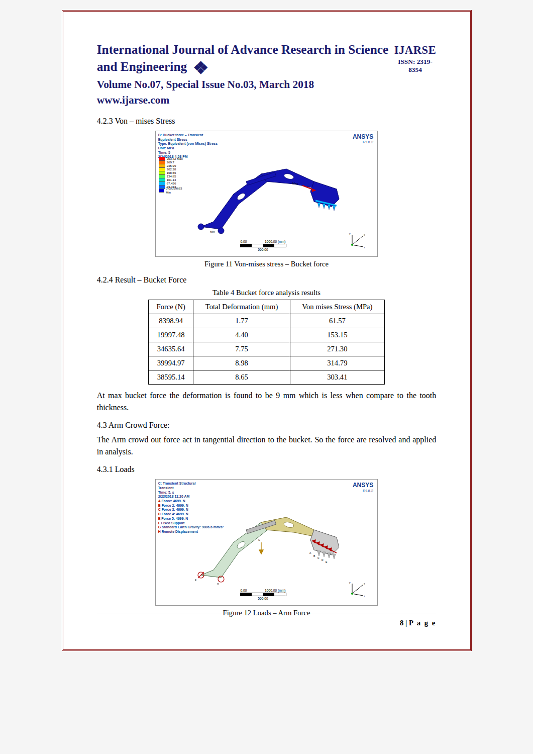International Journal of Advance Research in Science and Engineering ❖
Volume No.07, Special Issue No.03, March 2018
www.ijarse.com
IJARSE
ISSN: 2319-8354
4.2.3 Von – mises Stress
B: Bucket force – Transient
Equivalent Stress
Type: Equivalent (von-Mises) Stress
Unit: MPa
Time: 5
2/24/2018 4:58 PM
ANSYSR18.2
303.42 Max
269.7
235.99
202.28
168.56
134.85
101.14
67.426
33.713
0.00029663 Min
Max Min
0.001000.00 (mm)
500.00
x y z
Figure 11 Von-mises stress – Bucket force
4.2.4 Result – Bucket Force
Table 4 Bucket force analysis results
| Force (N) | Total Deformation (mm) | Von mises Stress (MPa) |
| --- | --- | --- |
| 8398.94 | 1.77 | 61.57 |
| 19997.48 | 4.40 | 153.15 |
| 34635.64 | 7.75 | 271.30 |
| 39994.97 | 8.98 | 314.79 |
| 38595.14 | 8.65 | 303.41 |
At max bucket force the deformation is found to be 9 mm which is less when compare to the tooth thickness.
4.3 Arm Crowd Force:
The Arm crowd out force act in tangential direction to the bucket. So the force are resolved and applied in analysis.
4.3.1 Loads
C: Transient Structural
Transient
Time: 5. s
2/23/2018 11:20 AM
A Force: 4699. N
B Force 2: 4699. N
C Force 3: 4699. N
D Force 4: 4699. N
E Force 5: 4699. N
F Fixed Support
G Standard Earth Gravity: 9806.6 mm/s²
H Remote Displacement
ANSYSR18.2
A B C D E G F H
0.001000.00 (mm)
500.00
x y z
Figure 12 Loads – Arm Force
8 | P a g e